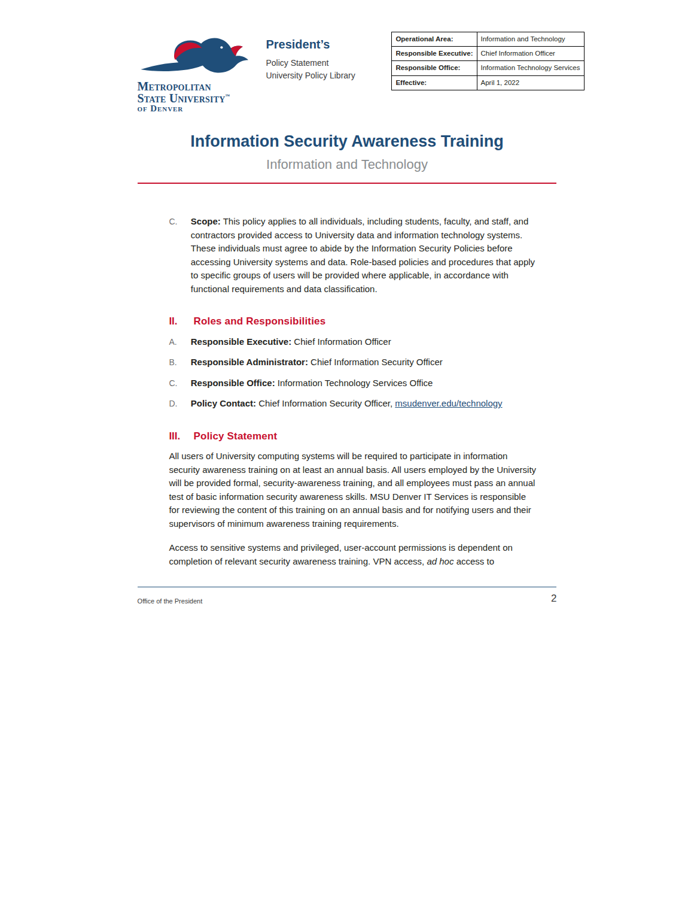Metropolitan State University™ of Denver
President’s
Policy Statement
University Policy Library
| Operational Area: | Information and Technology |
| Responsible Executive: | Chief Information Officer |
| Responsible Office: | Information Technology Services |
| Effective: | April 1, 2022 |
Information Security Awareness Training
Information and Technology
C.
Scope: This policy applies to all individuals, including students, faculty, and staff, and contractors provided access to University data and information technology systems. These individuals must agree to abide by the Information Security Policies before accessing University systems and data. Role-based policies and procedures that apply to specific groups of users will be provided where applicable, in accordance with functional requirements and data classification.
II.
Roles and Responsibilities
A.
Responsible Executive: Chief Information Officer
B.
Responsible Administrator: Chief Information Security Officer
C.
Responsible Office: Information Technology Services Office
D.
Policy Contact: Chief Information Security Officer, msudenver.edu/technology
III.
Policy Statement
All users of University computing systems will be required to participate in information security awareness training on at least an annual basis. All users employed by the University will be provided formal, security-awareness training, and all employees must pass an annual test of basic information security awareness skills. MSU Denver IT Services is responsible for reviewing the content of this training on an annual basis and for notifying users and their supervisors of minimum awareness training requirements.
Access to sensitive systems and privileged, user-account permissions is dependent on completion of relevant security awareness training. VPN access, ad hoc access to
Office of the President
2